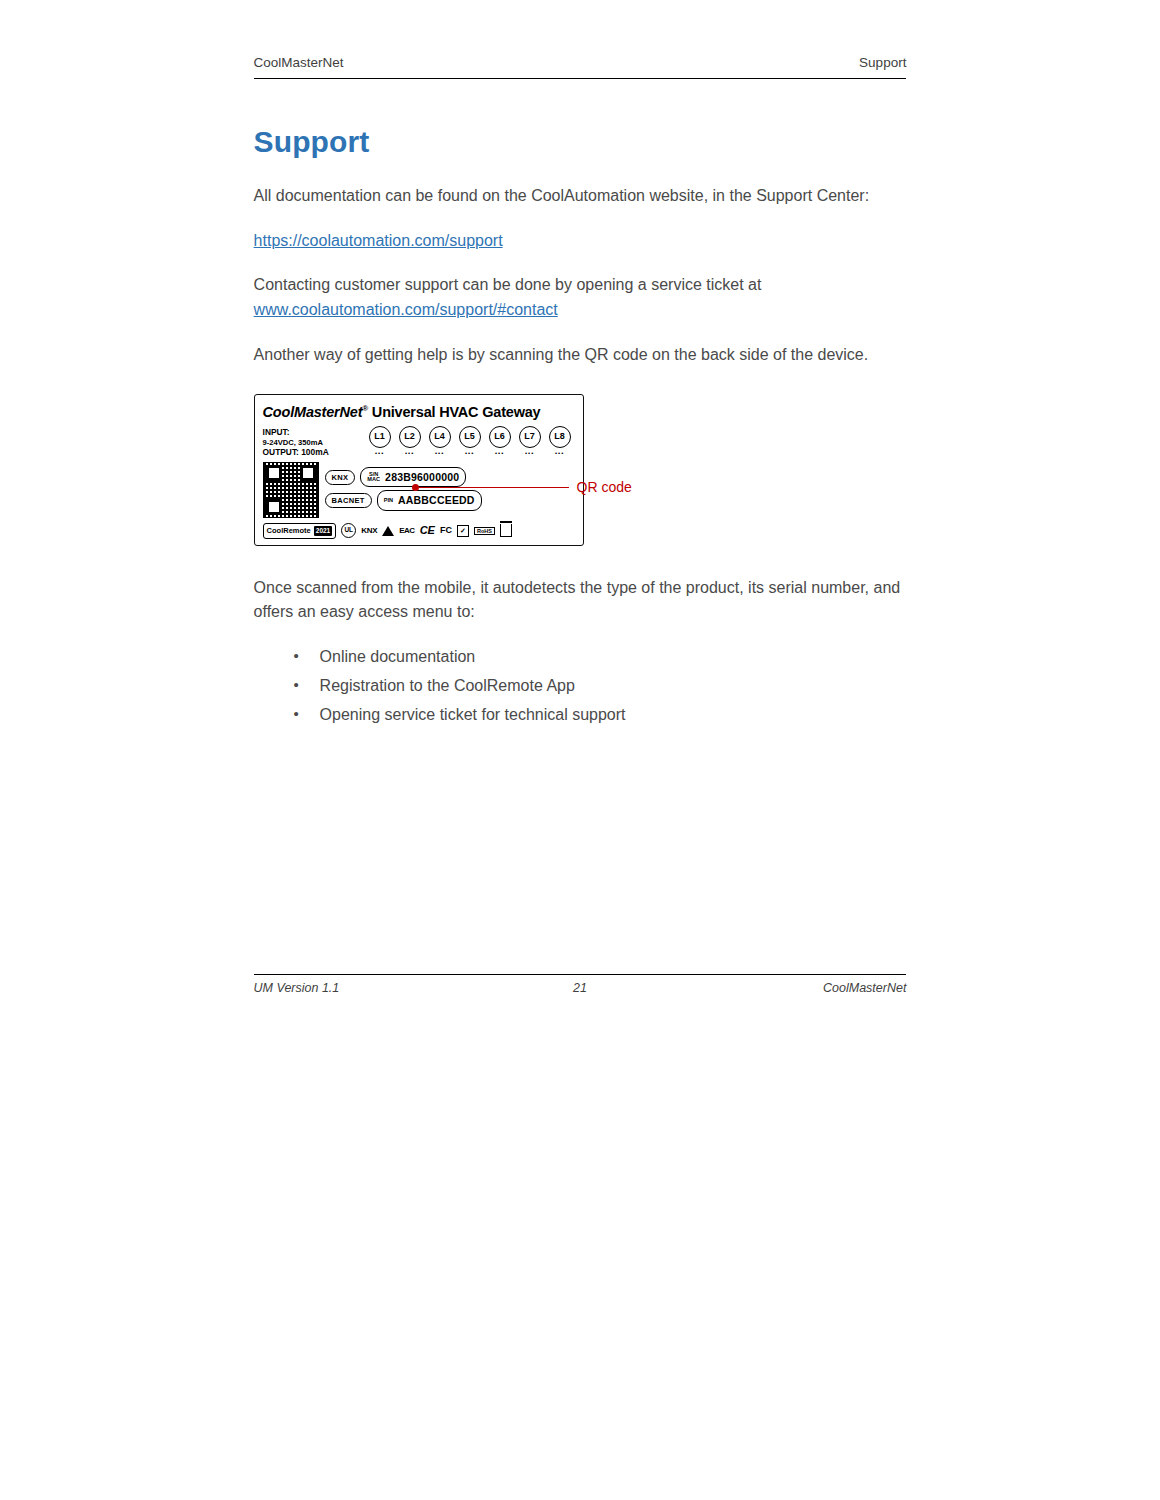CoolMasterNet
Support
Support
All documentation can be found on the CoolAutomation website, in the Support Center:
https://coolautomation.com/support
Contacting customer support can be done by opening a service ticket at
www.coolautomation.com/support/#contact
Another way of getting help is by scanning the QR code on the back side of the device.
CoolMasterNet® Universal HVAC Gateway
INPUT:
9-24VDC, 350mA
OUTPUT: 100mA
L1
•••
L2
•••
L4
•••
L5
•••
L6
•••
L7
•••
L8
•••
KNX
S/N
MAC 283B96000000
BACNET
PIN AABBCCEEDD
CoolRemote 2021
UL KNX EAC CE FC ✓ RoHS
QR code
Once scanned from the mobile, it autodetects the type of the product, its serial number, and offers an easy access menu to:
Online documentation
Registration to the CoolRemote App
Opening service ticket for technical support
UM Version 1.1 21 CoolMasterNet